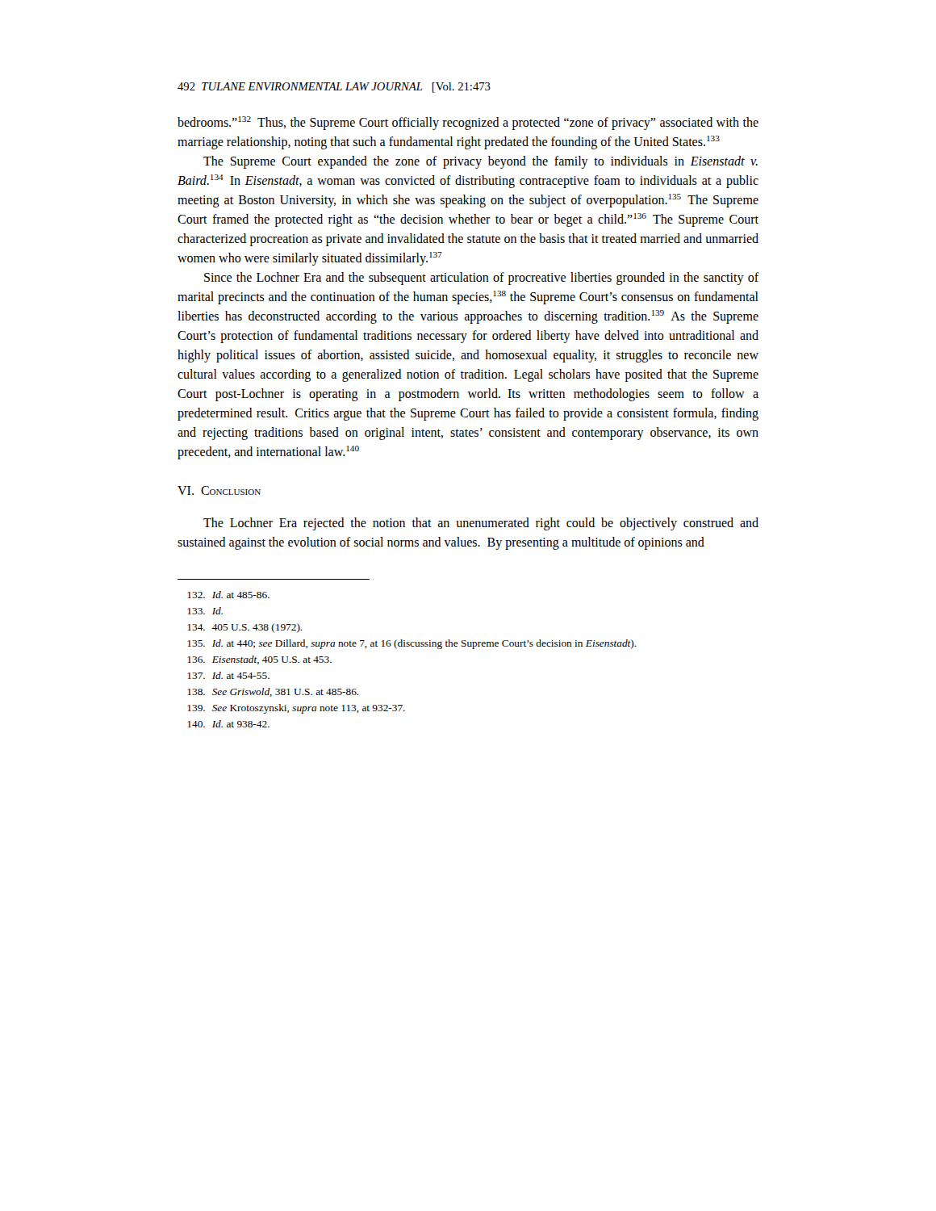492 TULANE ENVIRONMENTAL LAW JOURNAL [Vol. 21:473
bedrooms.”132 Thus, the Supreme Court officially recognized a protected “zone of privacy” associated with the marriage relationship, noting that such a fundamental right predated the founding of the United States.133
The Supreme Court expanded the zone of privacy beyond the family to individuals in Eisenstadt v. Baird.134 In Eisenstadt, a woman was convicted of distributing contraceptive foam to individuals at a public meeting at Boston University, in which she was speaking on the subject of overpopulation.135 The Supreme Court framed the protected right as “the decision whether to bear or beget a child.”136 The Supreme Court characterized procreation as private and invalidated the statute on the basis that it treated married and unmarried women who were similarly situated dissimilarly.137
Since the Lochner Era and the subsequent articulation of procreative liberties grounded in the sanctity of marital precincts and the continuation of the human species,138 the Supreme Court’s consensus on fundamental liberties has deconstructed according to the various approaches to discerning tradition.139 As the Supreme Court’s protection of fundamental traditions necessary for ordered liberty have delved into untraditional and highly political issues of abortion, assisted suicide, and homosexual equality, it struggles to reconcile new cultural values according to a generalized notion of tradition. Legal scholars have posited that the Supreme Court post-Lochner is operating in a postmodern world. Its written methodologies seem to follow a predetermined result. Critics argue that the Supreme Court has failed to provide a consistent formula, finding and rejecting traditions based on original intent, states’ consistent and contemporary observance, its own precedent, and international law.140
VI. Conclusion
The Lochner Era rejected the notion that an unenumerated right could be objectively construed and sustained against the evolution of social norms and values. By presenting a multitude of opinions and
132 Id. at 485-86.
133 Id.
134405 U.S. 438 (1972).
135 Id. at 440; see Dillard, supra note 7, at 16 (discussing the Supreme Court’s decision in Eisenstadt).
136 Eisenstadt, 405 U.S. at 453.
137 Id. at 454-55.
138 See Griswold, 381 U.S. at 485-86.
139 See Krotoszynski, supra note 113, at 932-37.
140 Id. at 938-42.